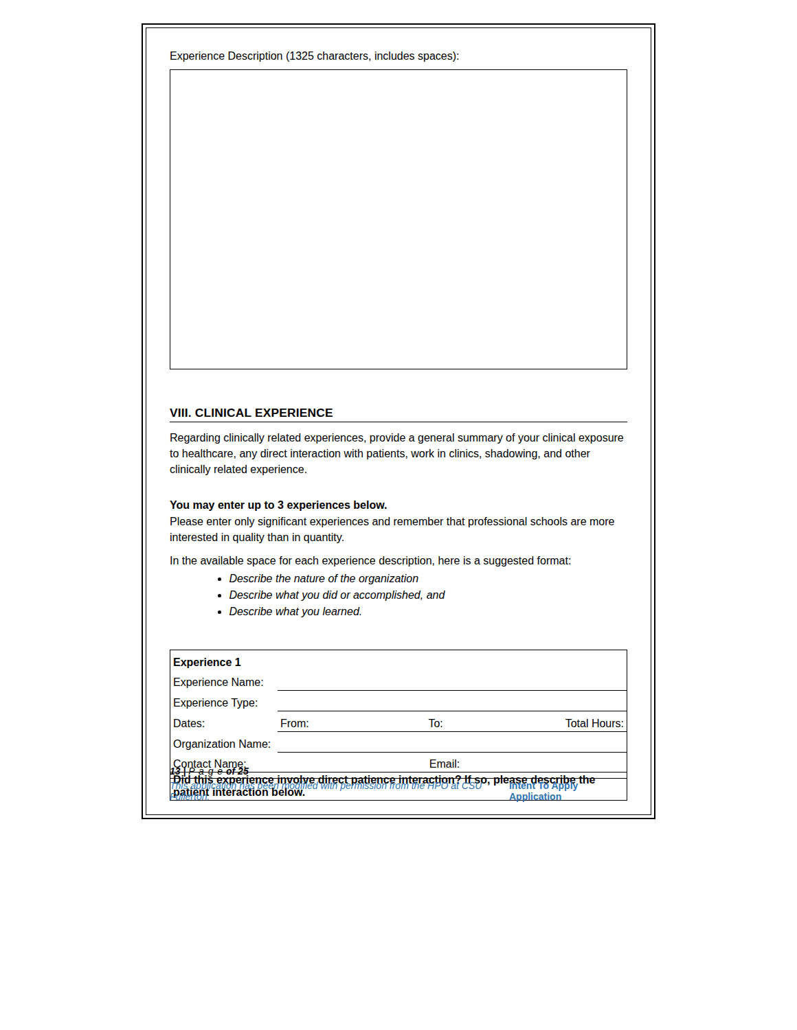Experience Description (1325 characters, includes spaces):
VIII. CLINICAL EXPERIENCE
Regarding clinically related experiences, provide a general summary of your clinical exposure to healthcare, any direct interaction with patients, work in clinics, shadowing, and other clinically related experience.
You may enter up to 3 experiences below.
Please enter only significant experiences and remember that professional schools are more interested in quality than in quantity.
In the available space for each experience description, here is a suggested format:
Describe the nature of the organization
Describe what you did or accomplished, and
Describe what you learned.
| Experience 1 |
| Experience Name: | |
| Experience Type: | |
| Dates: | From: | | To: | | Total Hours: |
| Organization Name: | |
| Contact Name: | | Email: | |
| Did this experience involve direct patience interaction? If so, please describe the patient interaction below. |
13 | P a g e of 25
This application has been modified with permission from the HPO at CSU Fullerton.
Intent To Apply Application